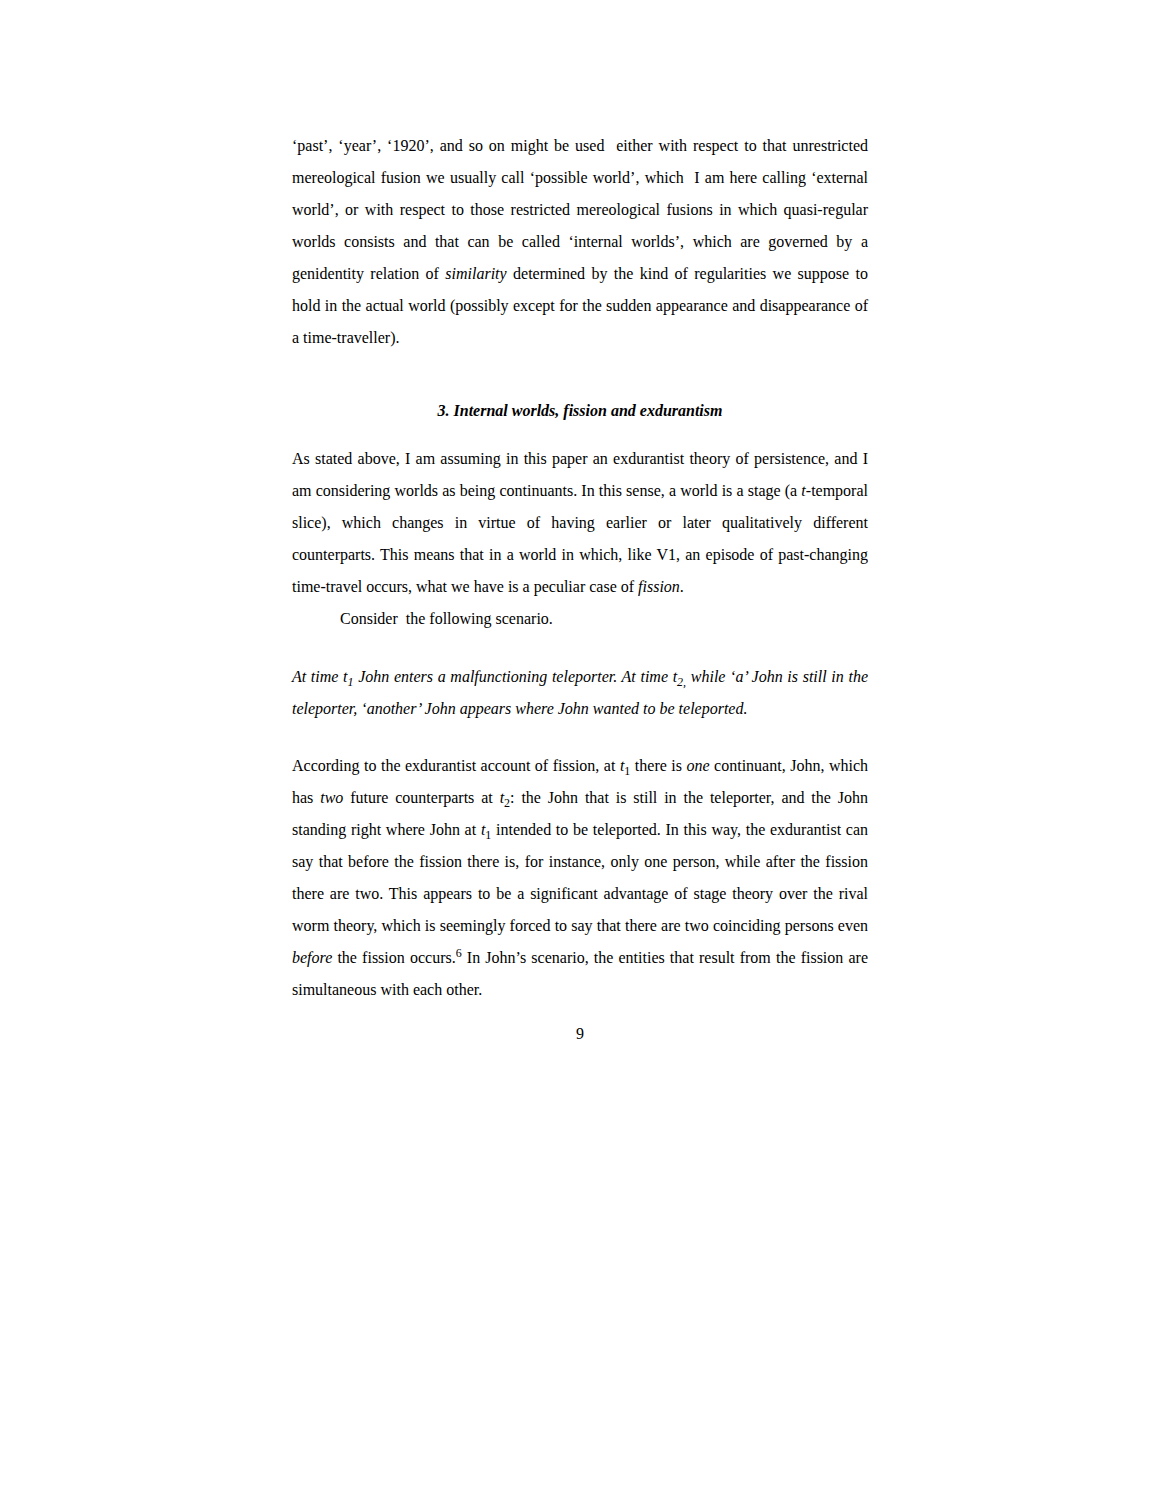‘past’, ‘year’, ‘1920’, and so on might be used either with respect to that unrestricted mereological fusion we usually call ‘possible world’, which I am here calling ‘external world’, or with respect to those restricted mereological fusions in which quasi-regular worlds consists and that can be called ‘internal worlds’, which are governed by a genidentity relation of similarity determined by the kind of regularities we suppose to hold in the actual world (possibly except for the sudden appearance and disappearance of a time-traveller).
3. Internal worlds, fission and exdurantism
As stated above, I am assuming in this paper an exdurantist theory of persistence, and I am considering worlds as being continuants. In this sense, a world is a stage (a t-temporal slice), which changes in virtue of having earlier or later qualitatively different counterparts. This means that in a world in which, like V1, an episode of past-changing time-travel occurs, what we have is a peculiar case of fission.
Consider the following scenario.
At time t1 John enters a malfunctioning teleporter. At time t2, while ‘a’ John is still in the teleporter, ‘another’ John appears where John wanted to be teleported.
According to the exdurantist account of fission, at t1 there is one continuant, John, which has two future counterparts at t2: the John that is still in the teleporter, and the John standing right where John at t1 intended to be teleported. In this way, the exdurantist can say that before the fission there is, for instance, only one person, while after the fission there are two. This appears to be a significant advantage of stage theory over the rival worm theory, which is seemingly forced to say that there are two coinciding persons even before the fission occurs.6 In John’s scenario, the entities that result from the fission are simultaneous with each other.
9